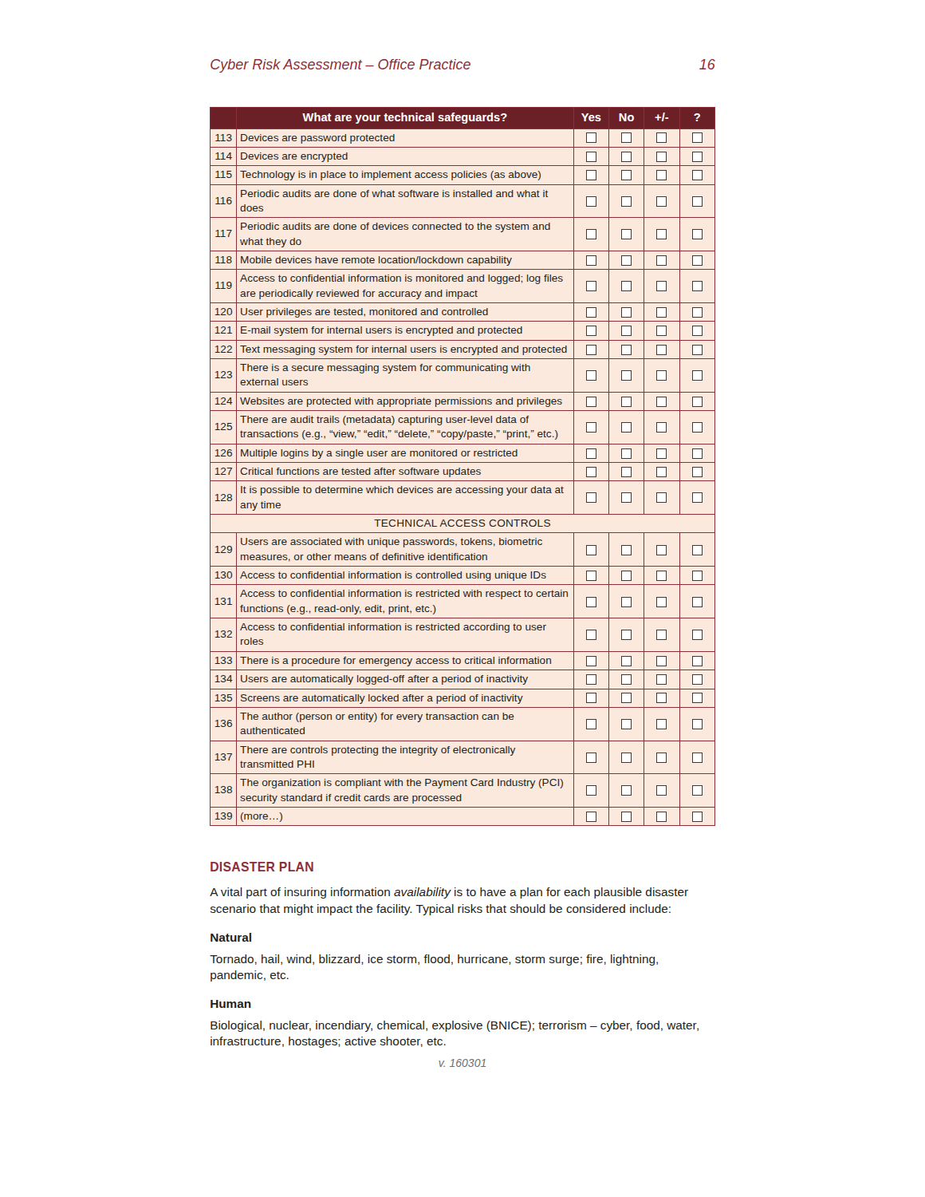Cyber Risk Assessment – Office Practice 16
| | What are your technical safeguards? | Yes | No | +/- | ? |
| --- | --- | --- | --- | --- | --- |
| 113 | Devices are password protected | | | | |
| 114 | Devices are encrypted | | | | |
| 115 | Technology is in place to implement access policies (as above) | | | | |
| 116 | Periodic audits are done of what software is installed and what it does | | | | |
| 117 | Periodic audits are done of devices connected to the system and what they do | | | | |
| 118 | Mobile devices have remote location/lockdown capability | | | | |
| 119 | Access to confidential information is monitored and logged; log files are periodically reviewed for accuracy and impact | | | | |
| 120 | User privileges are tested, monitored and controlled | | | | |
| 121 | E-mail system for internal users is encrypted and protected | | | | |
| 122 | Text messaging system for internal users is encrypted and protected | | | | |
| 123 | There is a secure messaging system for communicating with external users | | | | |
| 124 | Websites are protected with appropriate permissions and privileges | | | | |
| 125 | There are audit trails (metadata) capturing user-level data of transactions (e.g., “view,” “edit,” “delete,” “copy/paste,” “print,” etc.) | | | | |
| 126 | Multiple logins by a single user are monitored or restricted | | | | |
| 127 | Critical functions are tested after software updates | | | | |
| 128 | It is possible to determine which devices are accessing your data at any time | | | | |
| TECHNICAL ACCESS CONTROLS |
| 129 | Users are associated with unique passwords, tokens, biometric measures, or other means of definitive identification | | | | |
| 130 | Access to confidential information is controlled using unique IDs | | | | |
| 131 | Access to confidential information is restricted with respect to certain functions (e.g., read-only, edit, print, etc.) | | | | |
| 132 | Access to confidential information is restricted according to user roles | | | | |
| 133 | There is a procedure for emergency access to critical information | | | | |
| 134 | Users are automatically logged-off after a period of inactivity | | | | |
| 135 | Screens are automatically locked after a period of inactivity | | | | |
| 136 | The author (person or entity) for every transaction can be authenticated | | | | |
| 137 | There are controls protecting the integrity of electronically transmitted PHI | | | | |
| 138 | The organization is compliant with the Payment Card Industry (PCI) security standard if credit cards are processed | | | | |
| 139 | (more…) | | | | |
DISASTER PLAN
A vital part of insuring information availability is to have a plan for each plausible disaster scenario that might impact the facility. Typical risks that should be considered include:
Natural
Tornado, hail, wind, blizzard, ice storm, flood, hurricane, storm surge; fire, lightning, pandemic, etc.
Human
Biological, nuclear, incendiary, chemical, explosive (BNICE); terrorism – cyber, food, water, infrastructure, hostages; active shooter, etc.
v. 160301